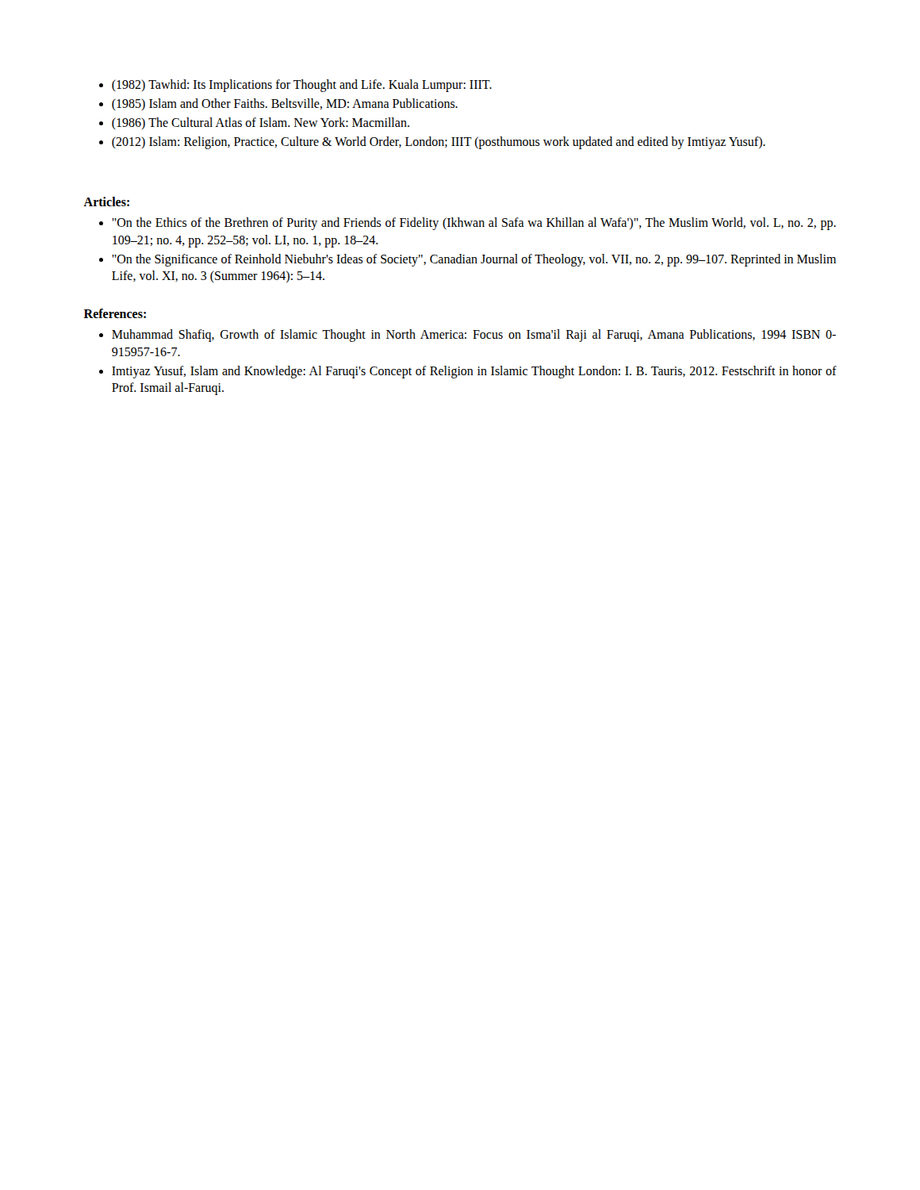(1982) Tawhid: Its Implications for Thought and Life. Kuala Lumpur: IIIT.
(1985) Islam and Other Faiths. Beltsville, MD: Amana Publications.
(1986) The Cultural Atlas of Islam. New York: Macmillan.
(2012) Islam: Religion, Practice, Culture & World Order, London; IIIT (posthumous work updated and edited by Imtiyaz Yusuf).
Articles:
"On the Ethics of the Brethren of Purity and Friends of Fidelity (Ikhwan al Safa wa Khillan al Wafa')", The Muslim World, vol. L, no. 2, pp. 109–21; no. 4, pp. 252–58; vol. LI, no. 1, pp. 18–24.
"On the Significance of Reinhold Niebuhr's Ideas of Society", Canadian Journal of Theology, vol. VII, no. 2, pp. 99–107. Reprinted in Muslim Life, vol. XI, no. 3 (Summer 1964): 5–14.
References:
Muhammad Shafiq, Growth of Islamic Thought in North America: Focus on Isma'il Raji al Faruqi, Amana Publications, 1994 ISBN 0-915957-16-7.
Imtiyaz Yusuf, Islam and Knowledge: Al Faruqi's Concept of Religion in Islamic Thought London: I. B. Tauris, 2012. Festschrift in honor of Prof. Ismail al-Faruqi.